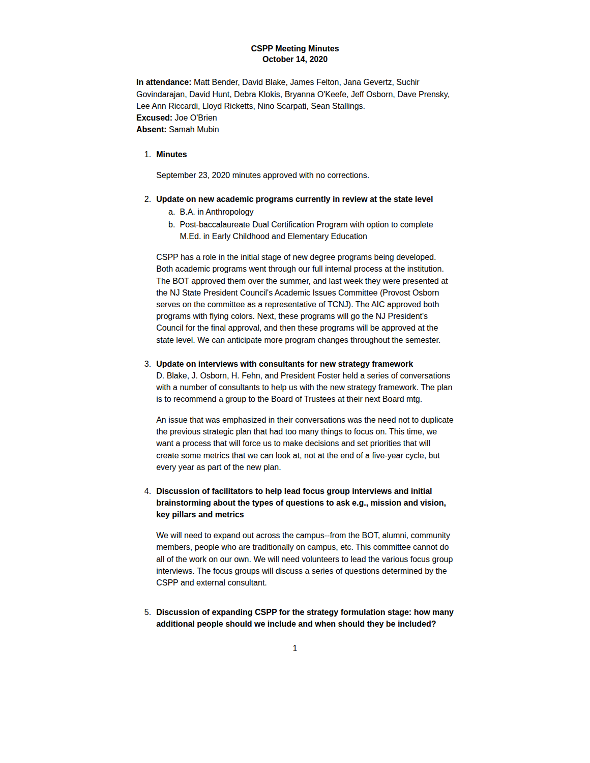CSPP Meeting Minutes
October 14, 2020
In attendance: Matt Bender, David Blake, James Felton, Jana Gevertz, Suchir Govindarajan, David Hunt, Debra Klokis, Bryanna O'Keefe, Jeff Osborn, Dave Prensky, Lee Ann Riccardi, Lloyd Ricketts, Nino Scarpati, Sean Stallings.
Excused: Joe O'Brien
Absent: Samah Mubin
Minutes
September 23, 2020 minutes approved with no corrections.
Update on new academic programs currently in review at the state level
B.A. in Anthropology
Post-baccalaureate Dual Certification Program with option to complete M.Ed. in Early Childhood and Elementary Education
CSPP has a role in the initial stage of new degree programs being developed. Both academic programs went through our full internal process at the institution. The BOT approved them over the summer, and last week they were presented at the NJ State President Council's Academic Issues Committee (Provost Osborn serves on the committee as a representative of TCNJ). The AIC approved both programs with flying colors. Next, these programs will go the NJ President's Council for the final approval, and then these programs will be approved at the state level. We can anticipate more program changes throughout the semester.
Update on interviews with consultants for new strategy framework
D. Blake, J. Osborn, H. Fehn, and President Foster held a series of conversations with a number of consultants to help us with the new strategy framework. The plan is to recommend a group to the Board of Trustees at their next Board mtg.
An issue that was emphasized in their conversations was the need not to duplicate the previous strategic plan that had too many things to focus on. This time, we want a process that will force us to make decisions and set priorities that will create some metrics that we can look at, not at the end of a five-year cycle, but every year as part of the new plan.
Discussion of facilitators to help lead focus group interviews and initial brainstorming about the types of questions to ask e.g., mission and vision, key pillars and metrics
We will need to expand out across the campus--from the BOT, alumni, community members, people who are traditionally on campus, etc. This committee cannot do all of the work on our own. We will need volunteers to lead the various focus group interviews. The focus groups will discuss a series of questions determined by the CSPP and external consultant.
Discussion of expanding CSPP for the strategy formulation stage: how many additional people should we include and when should they be included?
1